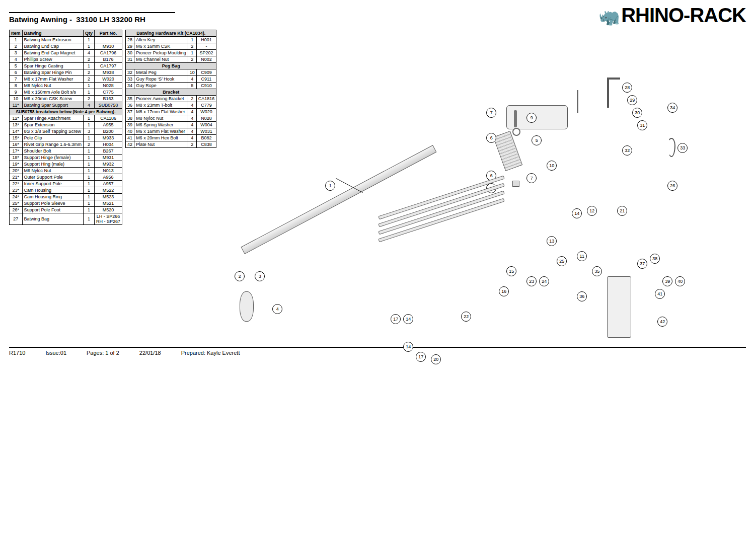Batwing Awning - 33100 LH 33200 RH
🦏RHINO-RACK
| Item | Batwing | Qty | Part No. |
| --- | --- | --- | --- |
| 1 | Batwing Main Extrusion | 1 | - |
| 2 | Batwing End Cap | 1 | M930 |
| 3 | Batwing End Cap Magnet | 4 | CA1796 |
| 4 | Phillips Screw | 2 | B176 |
| 5 | Spar Hinge Casting | 1 | CA1797 |
| 6 | Batwing Spar Hinge Pin | 2 | M938 |
| 7 | M8 x 17mm Flat Washer | 2 | W020 |
| 8 | M8 Nyloc Nut | 1 | N028 |
| 9 | M8 x 150mm Axle Bolt s/s | 1 | C775 |
| 10 | M6 x 20mm CSK Screw | 2 | B163 |
| 11* | Batwing Spar Support | 4 | SUB0758 |
| SUB0758 breakdown below (Note 4 per Batwing). |
| 12* | Spar Hinge Attachment | 1 | CA1186 |
| 13* | Spar Extension | 1 | A955 |
| 14* | 8G x 3/8 Self Tapping Screw | 3 | B200 |
| 15* | Pole Clip | 1 | M933 |
| 16* | Rivet Grip Range 1.6-6.3mm | 2 | H004 |
| 17* | Shoulder Bolt | 1 | B267 |
| 18* | Support Hinge (female) | 1 | M931 |
| 19* | Support Hing (male) | 1 | M932 |
| 20* | M6 Nyloc Nut | 1 | N013 |
| 21* | Outer Support Pole | 1 | A956 |
| 22* | Inner Support Pole | 1 | A957 |
| 23* | Cam Housing | 1 | M522 |
| 24* | Cam Housing Ring | 1 | M523 |
| 25* | Support Pole Sleeve | 1 | M521 |
| 26* | Support Pole Foot | 1 | M520 |
| 27 | Batwing Bag | 1 | LH - SP266 RH - SP267 |
| Batwing Hardware Kit (CA1834). |
| --- |
| 28 | Allen Key | 1 | H001 |
| 29 | M6 x 16mm CSK | 2 | - |
| 30 | Pioneer Pickup Moulding | 1 | SP202 |
| 31 | M6 Channel Nut | 2 | N002 |
| Peg Bag |
| 32 | Metal Peg | 10 | C909 |
| 33 | Guy Rope ‘S’ Hook | 4 | C911 |
| 34 | Guy Rope | 8 | C910 |
| Bracket |
| 35 | Pioneer Awning Bracket | 2 | CA1816 |
| 36 | M8 x 23mm T-bolt | 4 | C779 |
| 37 | M8 x 17mm Flat Washer | 4 | W020 |
| 38 | M8 Nyloc Nut | 4 | N028 |
| 39 | M6 Spring Washer | 4 | W004 |
| 40 | M6 x 16mm Flat Washer | 4 | W031 |
| 41 | M6 x 20mm Hex Bolt | 4 | B082 |
| 42 | Plate Nut | 2 | C838 |
1
2
3
4
7
9
6
5
6
7
8
10
28
29
30
31
34
33
32
11
13
15
16
23
24
25
12
14
21
26
22
17
14
14
17
20
35
36
37
38
39
40
41
42
R1710 Issue:01 Pages: 1 of 2 22/01/18 Prepared: Kayle Everett